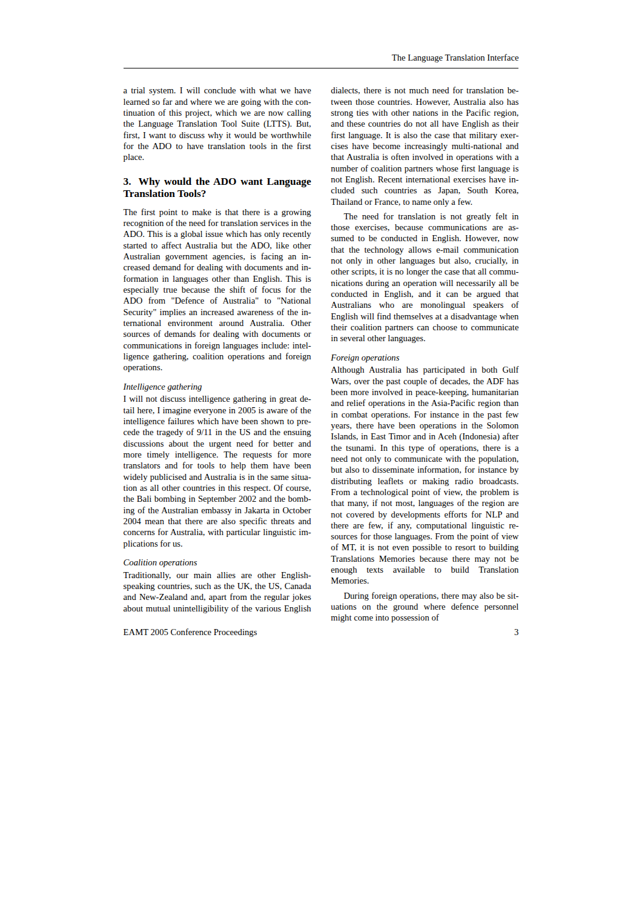The Language Translation Interface
a trial system. I will conclude with what we have learned so far and where we are going with the continuation of this project, which we are now calling the Language Translation Tool Suite (LTTS). But, first, I want to discuss why it would be worthwhile for the ADO to have translation tools in the first place.
3. Why would the ADO want Language Translation Tools?
The first point to make is that there is a growing recognition of the need for translation services in the ADO. This is a global issue which has only recently started to affect Australia but the ADO, like other Australian government agencies, is facing an increased demand for dealing with documents and information in languages other than English. This is especially true because the shift of focus for the ADO from "Defence of Australia" to "National Security" implies an increased awareness of the international environment around Australia. Other sources of demands for dealing with documents or communications in foreign languages include: intelligence gathering, coalition operations and foreign operations.
Intelligence gathering
I will not discuss intelligence gathering in great detail here, I imagine everyone in 2005 is aware of the intelligence failures which have been shown to precede the tragedy of 9/11 in the US and the ensuing discussions about the urgent need for better and more timely intelligence. The requests for more translators and for tools to help them have been widely publicised and Australia is in the same situation as all other countries in this respect. Of course, the Bali bombing in September 2002 and the bombing of the Australian embassy in Jakarta in October 2004 mean that there are also specific threats and concerns for Australia, with particular linguistic implications for us.
Coalition operations
Traditionally, our main allies are other English-speaking countries, such as the UK, the US, Canada and New-Zealand and, apart from the regular jokes about mutual unintelligibility of the various English dialects, there is not much need for translation between those countries. However, Australia also has strong ties with other nations in the Pacific region, and these countries do not all have English as their first language. It is also the case that military exercises have become increasingly multi-national and that Australia is often involved in operations with a number of coalition partners whose first language is not English. Recent international exercises have included such countries as Japan, South Korea, Thailand or France, to name only a few.
The need for translation is not greatly felt in those exercises, because communications are assumed to be conducted in English. However, now that the technology allows e-mail communication not only in other languages but also, crucially, in other scripts, it is no longer the case that all communications during an operation will necessarily all be conducted in English, and it can be argued that Australians who are monolingual speakers of English will find themselves at a disadvantage when their coalition partners can choose to communicate in several other languages.
Foreign operations
Although Australia has participated in both Gulf Wars, over the past couple of decades, the ADF has been more involved in peace-keeping, humanitarian and relief operations in the Asia-Pacific region than in combat operations. For instance in the past few years, there have been operations in the Solomon Islands, in East Timor and in Aceh (Indonesia) after the tsunami. In this type of operations, there is a need not only to communicate with the population, but also to disseminate information, for instance by distributing leaflets or making radio broadcasts. From a technological point of view, the problem is that many, if not most, languages of the region are not covered by developments efforts for NLP and there are few, if any, computational linguistic resources for those languages. From the point of view of MT, it is not even possible to resort to building Translations Memories because there may not be enough texts available to build Translation Memories.
During foreign operations, there may also be situations on the ground where defence personnel might come into possession of
EAMT 2005 Conference Proceedings 3